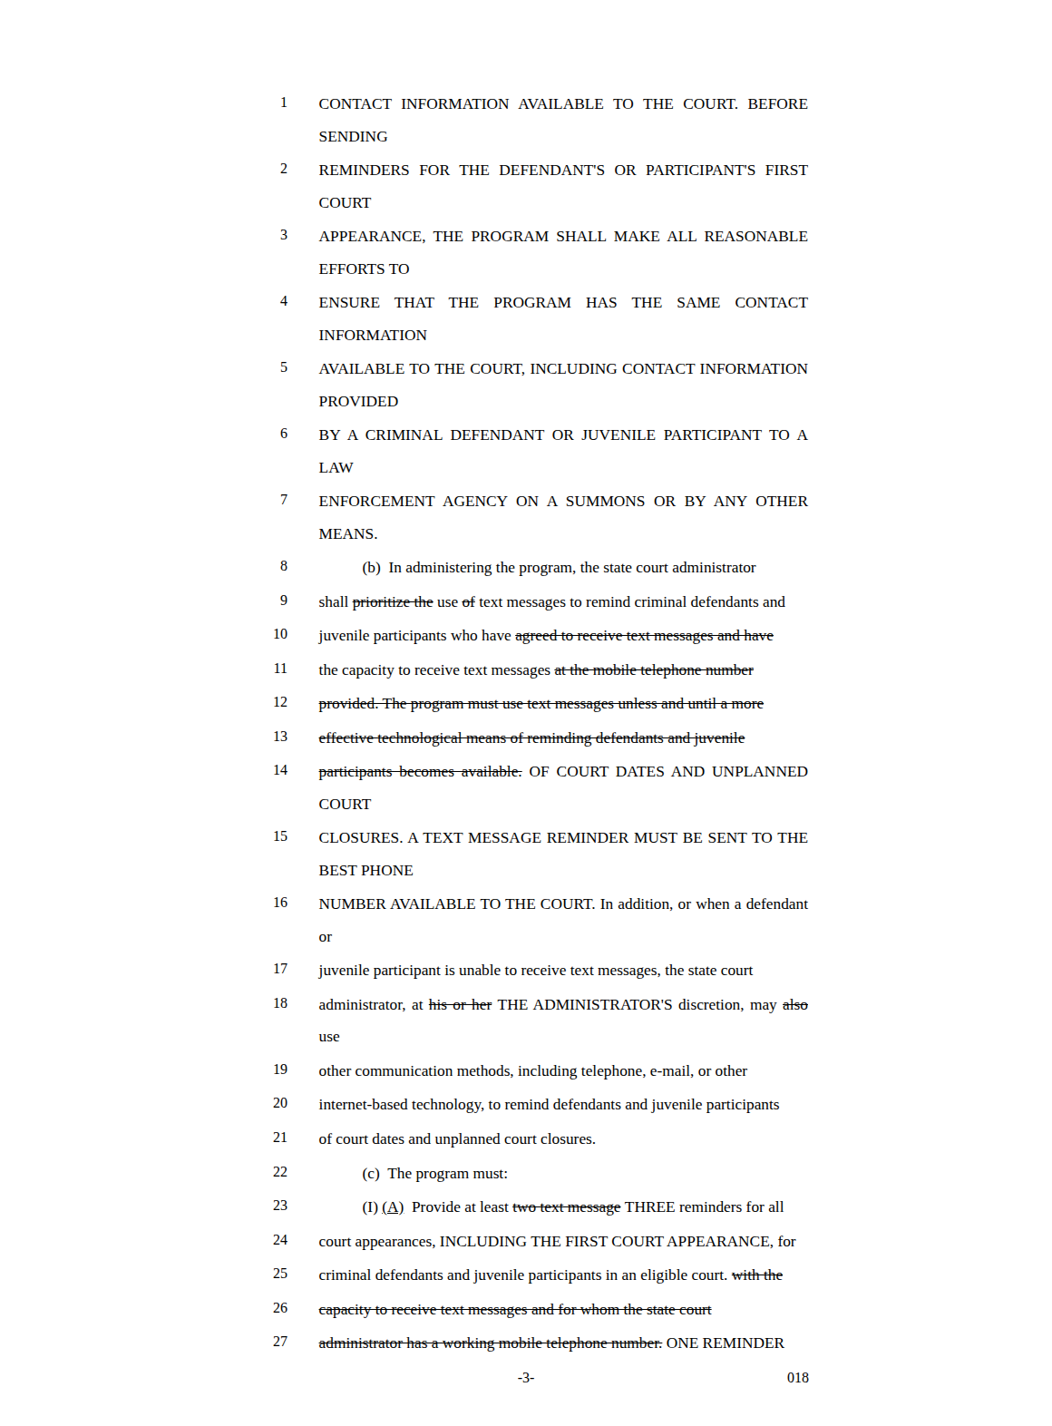| 1 | CONTACT INFORMATION AVAILABLE TO THE COURT. BEFORE SENDING |
| 2 | REMINDERS FOR THE DEFENDANT'S OR PARTICIPANT'S FIRST COURT |
| 3 | APPEARANCE, THE PROGRAM SHALL MAKE ALL REASONABLE EFFORTS TO |
| 4 | ENSURE THAT THE PROGRAM HAS THE SAME CONTACT INFORMATION |
| 5 | AVAILABLE TO THE COURT, INCLUDING CONTACT INFORMATION PROVIDED |
| 6 | BY A CRIMINAL DEFENDANT OR JUVENILE PARTICIPANT TO A LAW |
| 7 | ENFORCEMENT AGENCY ON A SUMMONS OR BY ANY OTHER MEANS. |
| 8 | (b) In administering the program, the state court administrator |
| 9 | shall prioritize the use of text messages to remind criminal defendants and |
| 10 | juvenile participants who have agreed to receive text messages and have |
| 11 | the capacity to receive text messages at the mobile telephone number |
| 12 | provided. The program must use text messages unless and until a more |
| 13 | effective technological means of reminding defendants and juvenile |
| 14 | participants becomes available. OF COURT DATES AND UNPLANNED COURT |
| 15 | CLOSURES. A TEXT MESSAGE REMINDER MUST BE SENT TO THE BEST PHONE |
| 16 | NUMBER AVAILABLE TO THE COURT. In addition, or when a defendant or |
| 17 | juvenile participant is unable to receive text messages, the state court |
| 18 | administrator, at his or her THE ADMINISTRATOR'S discretion, may also use |
| 19 | other communication methods, including telephone, e-mail, or other |
| 20 | internet-based technology, to remind defendants and juvenile participants |
| 21 | of court dates and unplanned court closures. |
| 22 | (c) The program must: |
| 23 | (I) (A) Provide at least two text message THREE reminders for all |
| 24 | court appearances, INCLUDING THE FIRST COURT APPEARANCE, for |
| 25 | criminal defendants and juvenile participants in an eligible court. with the |
| 26 | capacity to receive text messages and for whom the state court |
| 27 | administrator has a working mobile telephone number. ONE REMINDER |
-3-
018